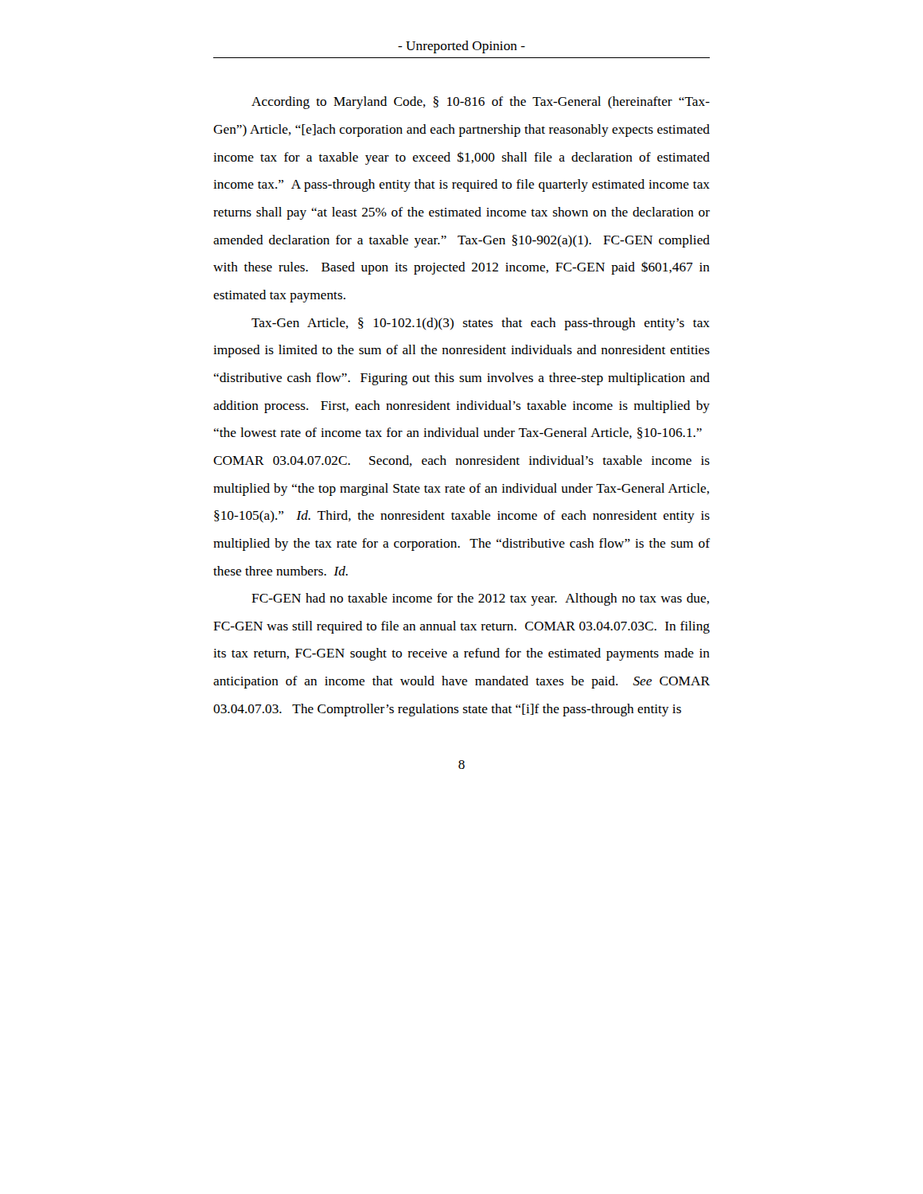- Unreported Opinion -
According to Maryland Code, § 10-816 of the Tax-General (hereinafter “Tax-Gen”) Article, “[e]ach corporation and each partnership that reasonably expects estimated income tax for a taxable year to exceed $1,000 shall file a declaration of estimated income tax.” A pass-through entity that is required to file quarterly estimated income tax returns shall pay “at least 25% of the estimated income tax shown on the declaration or amended declaration for a taxable year.” Tax-Gen §10-902(a)(1). FC-GEN complied with these rules. Based upon its projected 2012 income, FC-GEN paid $601,467 in estimated tax payments.
Tax-Gen Article, § 10-102.1(d)(3) states that each pass-through entity’s tax imposed is limited to the sum of all the nonresident individuals and nonresident entities “distributive cash flow”. Figuring out this sum involves a three-step multiplication and addition process. First, each nonresident individual’s taxable income is multiplied by “the lowest rate of income tax for an individual under Tax-General Article, §10-106.1.” COMAR 03.04.07.02C. Second, each nonresident individual’s taxable income is multiplied by “the top marginal State tax rate of an individual under Tax-General Article, §10-105(a).” Id. Third, the nonresident taxable income of each nonresident entity is multiplied by the tax rate for a corporation. The “distributive cash flow” is the sum of these three numbers. Id.
FC-GEN had no taxable income for the 2012 tax year. Although no tax was due, FC-GEN was still required to file an annual tax return. COMAR 03.04.07.03C. In filing its tax return, FC-GEN sought to receive a refund for the estimated payments made in anticipation of an income that would have mandated taxes be paid. See COMAR 03.04.07.03. The Comptroller’s regulations state that “[i]f the pass-through entity is
8